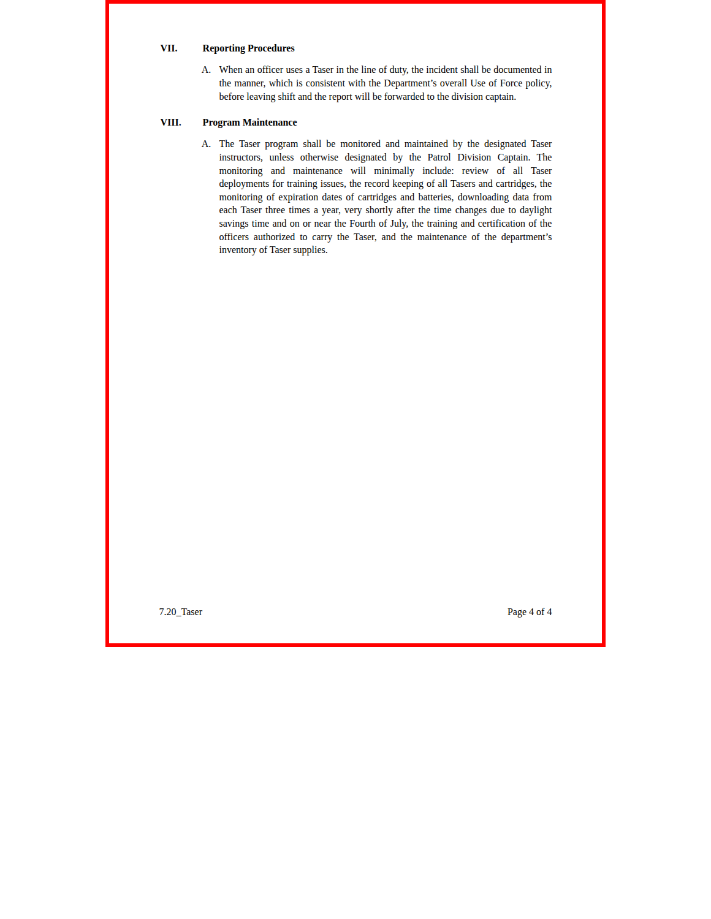VII. Reporting Procedures
A. When an officer uses a Taser in the line of duty, the incident shall be documented in the manner, which is consistent with the Department’s overall Use of Force policy, before leaving shift and the report will be forwarded to the division captain.
VIII. Program Maintenance
A. The Taser program shall be monitored and maintained by the designated Taser instructors, unless otherwise designated by the Patrol Division Captain. The monitoring and maintenance will minimally include: review of all Taser deployments for training issues, the record keeping of all Tasers and cartridges, the monitoring of expiration dates of cartridges and batteries, downloading data from each Taser three times a year, very shortly after the time changes due to daylight savings time and on or near the Fourth of July, the training and certification of the officers authorized to carry the Taser, and the maintenance of the department’s inventory of Taser supplies.
7.20_Taser Page 4 of 4